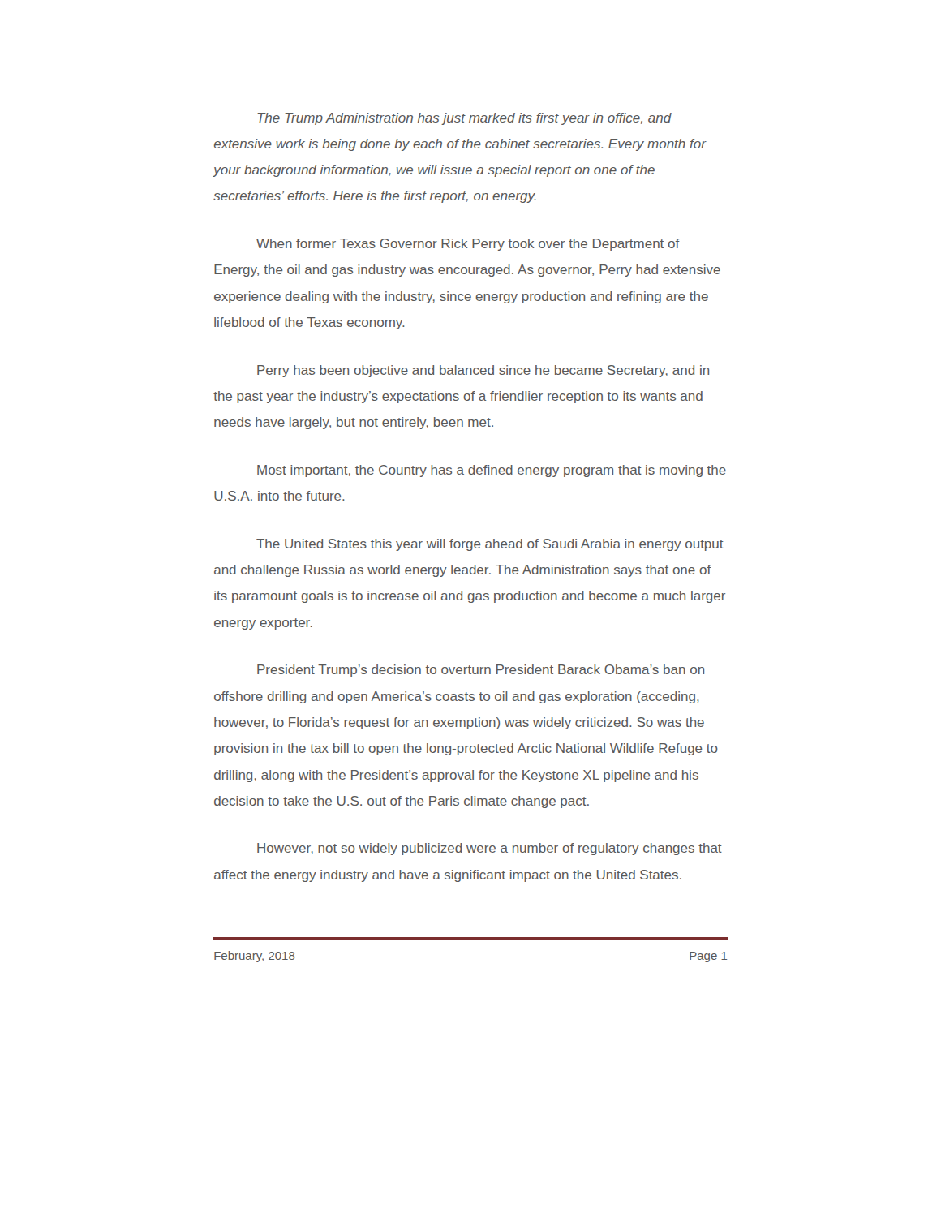The Trump Administration has just marked its first year in office, and extensive work is being done by each of the cabinet secretaries. Every month for your background information, we will issue a special report on one of the secretaries’ efforts. Here is the first report, on energy.
When former Texas Governor Rick Perry took over the Department of Energy, the oil and gas industry was encouraged. As governor, Perry had extensive experience dealing with the industry, since energy production and refining are the lifeblood of the Texas economy.
Perry has been objective and balanced since he became Secretary, and in the past year the industry’s expectations of a friendlier reception to its wants and needs have largely, but not entirely, been met.
Most important, the Country has a defined energy program that is moving the U.S.A. into the future.
The United States this year will forge ahead of Saudi Arabia in energy output and challenge Russia as world energy leader. The Administration says that one of its paramount goals is to increase oil and gas production and become a much larger energy exporter.
President Trump’s decision to overturn President Barack Obama’s ban on offshore drilling and open America’s coasts to oil and gas exploration (acceding, however, to Florida’s request for an exemption) was widely criticized. So was the provision in the tax bill to open the long-protected Arctic National Wildlife Refuge to drilling, along with the President’s approval for the Keystone XL pipeline and his decision to take the U.S. out of the Paris climate change pact.
However, not so widely publicized were a number of regulatory changes that affect the energy industry and have a significant impact on the United States.
February, 2018 Page 1